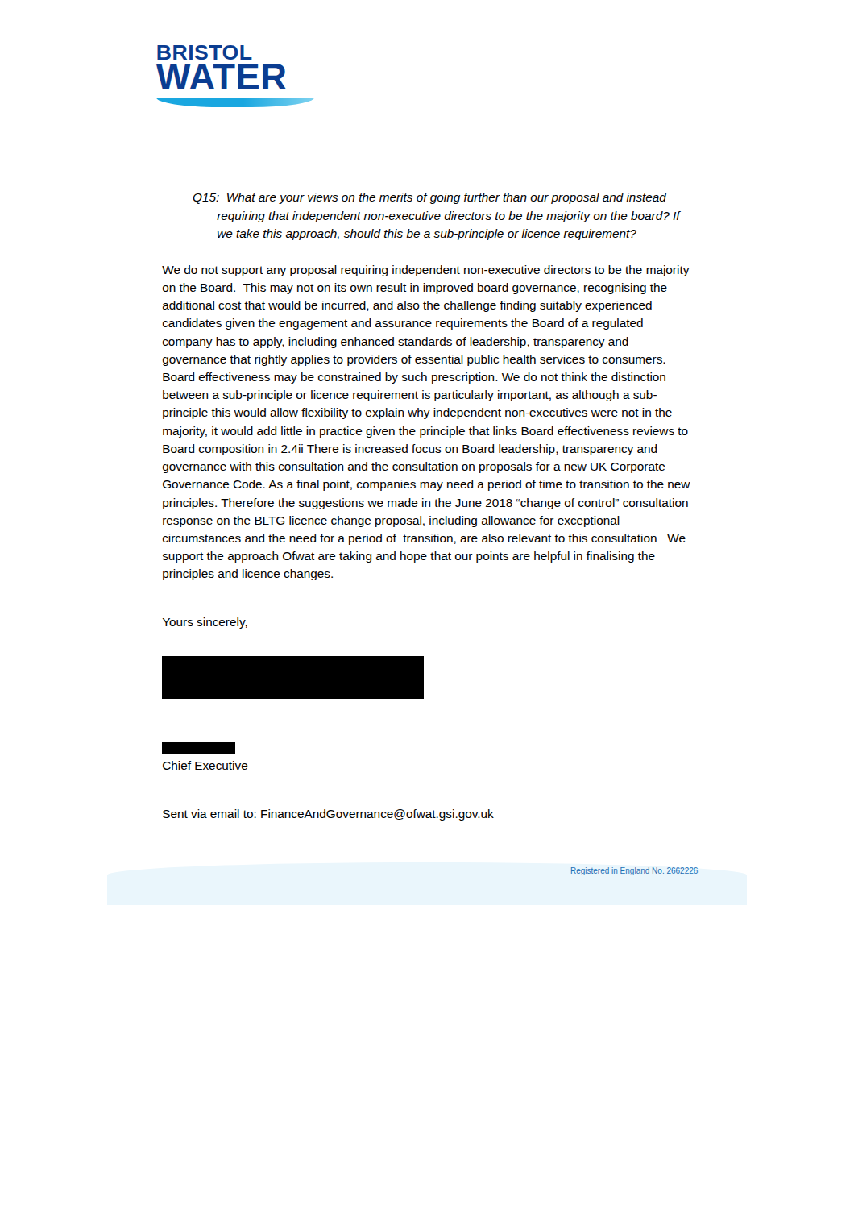BRISTOL WATER
Q15: What are your views on the merits of going further than our proposal and instead requiring that independent non-executive directors to be the majority on the board? If we take this approach, should this be a sub-principle or licence requirement?
We do not support any proposal requiring independent non-executive directors to be the majority on the Board. This may not on its own result in improved board governance, recognising the additional cost that would be incurred, and also the challenge finding suitably experienced candidates given the engagement and assurance requirements the Board of a regulated company has to apply, including enhanced standards of leadership, transparency and governance that rightly applies to providers of essential public health services to consumers. Board effectiveness may be constrained by such prescription. We do not think the distinction between a sub-principle or licence requirement is particularly important, as although a sub-principle this would allow flexibility to explain why independent non-executives were not in the majority, it would add little in practice given the principle that links Board effectiveness reviews to Board composition in 2.4ii There is increased focus on Board leadership, transparency and governance with this consultation and the consultation on proposals for a new UK Corporate Governance Code. As a final point, companies may need a period of time to transition to the new principles. Therefore the suggestions we made in the June 2018 “change of control” consultation response on the BLTG licence change proposal, including allowance for exceptional circumstances and the need for a period of transition, are also relevant to this consultation We support the approach Ofwat are taking and hope that our points are helpful in finalising the principles and licence changes.
Yours sincerely,
Chief Executive
Sent via email to: FinanceAndGovernance@ofwat.gsi.gov.uk
Registered in England No. 2662226